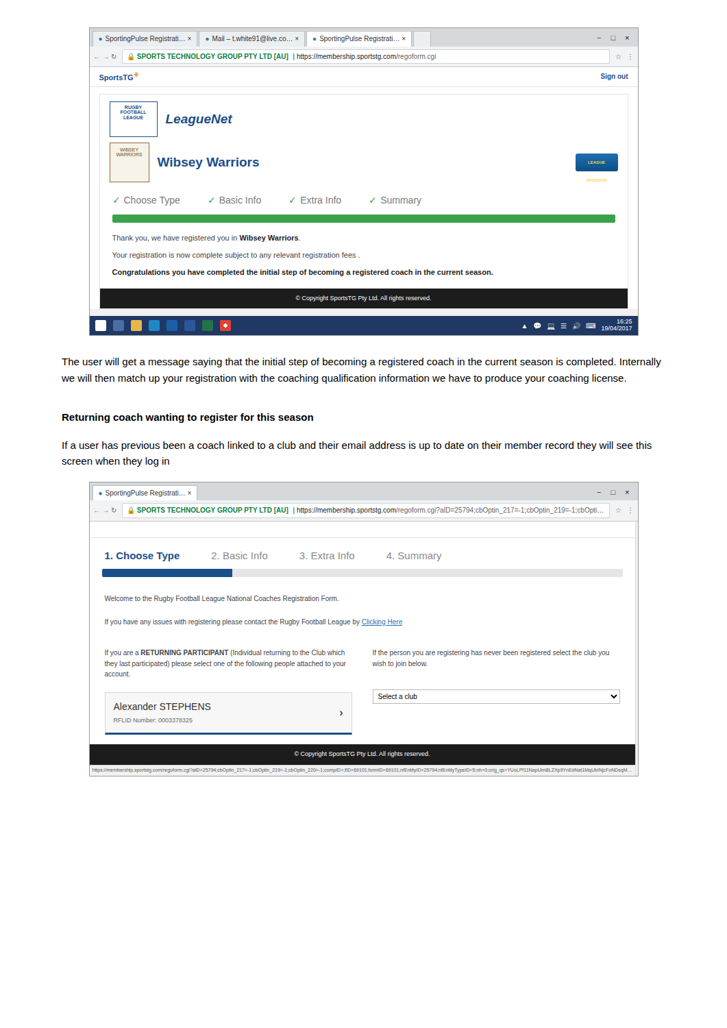●SportingPulse Registrati… ×
●Mail – t.white91@live.co… ×
●SportingPulse Registrati… ×
−□×
← → ↻ 🔒 SPORTS TECHNOLOGY GROUP PTY LTD [AU] | https://membership.sportstg.com/regoform.cgi ☆ ⋮
SportsTG✚ Sign out
RUGBY
FOOTBALL
LEAGUE
LeagueNet
WIBSEY
WARRIORS
Wibsey Warriors
LEAGUE
SPONSOR
✓Choose Type ✓Basic Info ✓Extra Info ✓Summary
Thank you, we have registered you in Wibsey Warriors.
Your registration is now complete subject to any relevant registration fees .
Congratulations you have completed the initial step of becoming a registered coach in the current season.
© Copyright SportsTG Pty Ltd. All rights reserved.
▲💬💻☰🔊⌨ 16:25
19/04/2017
The user will get a message saying that the initial step of becoming a registered coach in the current season is completed. Internally we will then match up your registration with the coaching qualification information we have to produce your coaching license.
Returning coach wanting to register for this season
If a user has previous been a coach linked to a club and their email address is up to date on their member record they will see this screen when they log in
●SportingPulse Registrati… ×
−□×
← → ↻ 🔒 SPORTS TECHNOLOGY GROUP PTY LTD [AU] | https://membership.sportstg.com/regoform.cgi?aID=25794;cbOptin_217=-1;cbOptin_219=-1;cbOptin_220=-1;compID=;fID=69101;formID=691 ☆ ⋮
1. Choose Type 2. Basic Info 3. Extra Info 4. Summary
Welcome to the Rugby Football League National Coaches Registration Form.
If you have any issues with registering please contact the Rugby Football League by Clicking Here
If you are a RETURNING PARTICIPANT (Individual returning to the Club which they last participated) please select one of the following people attached to your account.
Alexander STEPHENS
RFLID Number: 0003378325
›
If the person you are registering has never been registered select the club you wish to join below.
Select a club
© Copyright SportsTG Pty Ltd. All rights reserved.
https://membership.sportstg.com/regoform.cgi?aID=25794;cbOptin_217=-1;cbOptin_219=-1;cbOptin_220=-1;compID=;fID=69101;formID=69101;nfEntityID=25794;nfEntityTypeID=5;nh=0;orig_qs=YUoLPf11NapUim8LZXp9YnEdNat1MqUbINjcFoNDsqM…